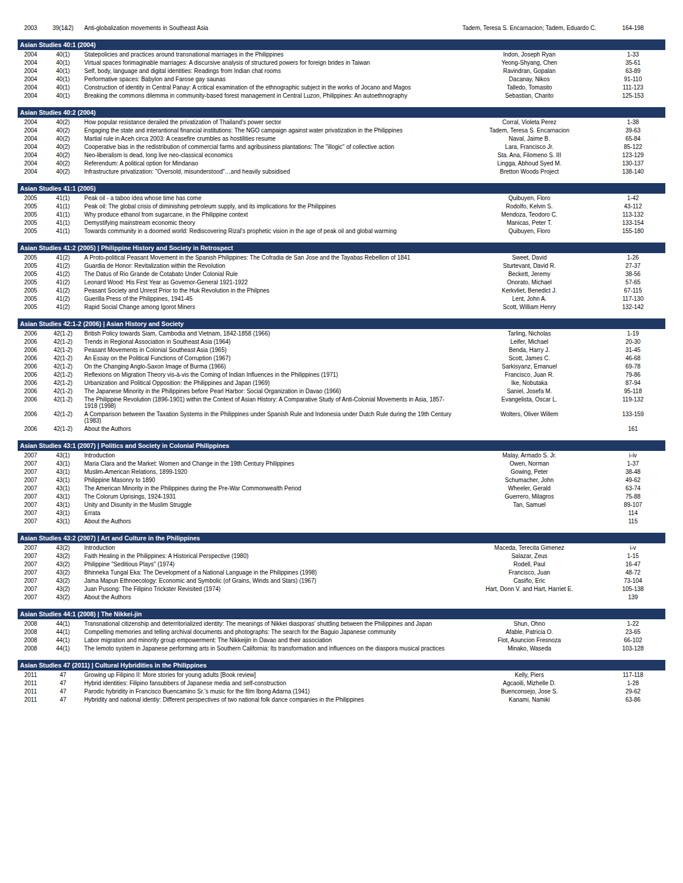| 2003 | 39(1&2) | Anti-globalization movements in Southeast Asia | Tadem, Teresa S. Encarnacion; Tadem, Eduardo C. | 164-198 |
| Asian Studies 40:1 (2004) |
| 2004 | 40(1) | Statepolicies and practices around transnational marriages in the Philippines | Indon, Joseph Ryan | 1-33 |
| 2004 | 40(1) | Virtual spaces forimaginable marriages: A discursive analysis of structured powers for foreign brides in Taiwan | Yeong-Shyang, Chen | 35-61 |
| 2004 | 40(1) | Self, body, language and digital identities: Readings from Indian chat rooms | Ravindran, Gopalan | 63-89 |
| 2004 | 40(1) | Performative spaces: Babylon and Farose gay saunas | Dacanay, Nikos | 91-110 |
| 2004 | 40(1) | Construction of identity in Central Panay: A critical examination of the ethnographic subject in the works of Jocano and Magos | Talledo, Tomasito | 111-123 |
| 2004 | 40(1) | Breaking the commons dilemma in community-based forest management in Central Luzon, Philippines: An autoethnography | Sebastian, Charito | 125-153 |
| Asian Studies 40:2 (2004) |
| 2004 | 40(2) | How popular resistance derailed the privatization of Thailand's power sector | Corral, Violeta Perez | 1-38 |
| 2004 | 40(2) | Engaging the state and interantional financial institutions: The NGO campaign against water privatization in the Philippines | Tadem, Teresa S. Encarnacion | 39-63 |
| 2004 | 40(2) | Martial rule in Aceh circa 2003: A ceasefire crumbles as hostilities resume | Naval, Jaime B. | 65-84 |
| 2004 | 40(2) | Cooperative bias in the redistribution of commercial farms and agribusiness plantations: The "illogic" of collective action | Lara, Francisco Jr. | 85-122 |
| 2004 | 40(2) | Neo-liberalism is dead, long live neo-classical economics | Sta. Ana, Filomeno S. III | 123-129 |
| 2004 | 40(2) | Referendum: A political option for Mindanao | Lingga, Abhoud Syed M. | 130-137 |
| 2004 | 40(2) | Infrastructure privatization: "Oversold, misunderstood"…and heavily subsidised | Bretton Woods Project | 138-140 |
| Asian Studies 41:1 (2005) |
| 2005 | 41(1) | Peak oil - a taboo idea whose time has come | Quibuyen, Floro | 1-42 |
| 2005 | 41(1) | Peak oil: The global crisis of diminishing petroleum supply, and its implications for the Philippines | Rodolfo, Kelvin S. | 43-112 |
| 2005 | 41(1) | Why produce ethanol from sugarcane, in the Philippine context | Mendoza, Teodoro C. | 113-132 |
| 2005 | 41(1) | Demystifying mainstream economic theory | Manicas, Peter T. | 133-154 |
| 2005 | 41(1) | Towards community in a doomed world: Rediscovering Rizal's prophetic vision in the age of peak oil and global warming | Quibuyen, Floro | 155-180 |
| Asian Studies 41:2 (2005) / Philippine History and Society in Retrospect |
| 2005 | 41(2) | A Proto-political Peasant Movement in the Spanish Philippines: The Cofradia de San Jose and the Tayabas Rebellion of 1841 | Sweet, David | 1-26 |
| 2005 | 41(2) | Guardia de Honor: Revitalization within the Revolution | Sturtevant, David R. | 27-37 |
| 2005 | 41(2) | The Datus of Rio Grande de Cotabato Under Colonial Rule | Beckett, Jeremy | 38-56 |
| 2005 | 41(2) | Leonard Wood: His First Year as Governor-General 1921-1922 | Onorato, Michael | 57-65 |
| 2005 | 41(2) | Peasant Society and Unrest Prior to the Huk Revolution in the Philpnes | Kerkvliet, Benedict J. | 67-115 |
| 2005 | 41(2) | Guerilla Press of the Philippines, 1941-45 | Lent, John A. | 117-130 |
| 2005 | 41(2) | Rapid Social Change among Igorot Miners | Scott, William Henry | 132-142 |
| Asian Studies 42:1-2 (2006) / Asian History and Society |
| 2006 | 42(1-2) | British Policy towards Siam, Cambodia and Vietnam, 1842-1858 (1966) | Tarling, Nicholas | 1-19 |
| 2006 | 42(1-2) | Trends in Regional Association in Southeast Asia (1964) | Leifer, Michael | 20-30 |
| 2006 | 42(1-2) | Peasant Movements in Colonial Southeast Asia (1965) | Benda, Harry J. | 31-45 |
| 2006 | 42(1-2) | An Essay on the Political Functions of Corruption (1967) | Scott, James C. | 46-68 |
| 2006 | 42(1-2) | On the Changing Anglo-Saxon Image of Burma (1966) | Sarkisyanz, Emanuel | 69-78 |
| 2006 | 42(1-2) | Reflexions on Migration Theory vis-à-vis the Coming of Indian Influences in the Philippines (1971) | Francisco, Juan R. | 79-86 |
| 2006 | 42(1-2) | Urbanization and Political Opposition: the Philippines and Japan (1969) | Ike, Nobutaka | 87-94 |
| 2006 | 42(1-2) | The Japanese Minority in the Philippines before Pearl Harbor: Social Organization in Davao (1966) | Saniel, Josefa M. | 95-118 |
| 2006 | 42(1-2) | The Philippine Revolution (1896-1901) within the Context of Asian History: A Comparative Study of Anti-Colonial Movements in Asia, 1857-1918 (1998) | Evangelista, Oscar L. | 119-132 |
| 2006 | 42(1-2) | A Comparison between the Taxation Systems in the Philippines under Spanish Rule and Indonesia under Dutch Rule during the 19th Century (1983) | Wolters, Oliver Willem | 133-159 |
| 2006 | 42(1-2) | About the Authors | | 161 |
| Asian Studies 43:1 (2007) / Politics and Society in Colonial Philippines |
| 2007 | 43(1) | Introduction | Malay, Armado S. Jr. | i-iv |
| 2007 | 43(1) | Maria Clara and the Market: Women and Change in the 19th Century Philippines | Owen, Norman | 1-37 |
| 2007 | 43(1) | Muslim-American Relations, 1899-1920 | Gowing, Peter | 38-48 |
| 2007 | 43(1) | Philippine Masonry to 1890 | Schumacher, John | 49-62 |
| 2007 | 43(1) | The American Minority in the Philippines during the Pre-War Commonwealth Period | Wheeler, Gerald | 63-74 |
| 2007 | 43(1) | The Colorum Uprisings, 1924-1931 | Guerrero, Milagros | 75-88 |
| 2007 | 43(1) | Unity and Disunity in the Muslim Struggle | Tan, Samuel | 89-107 |
| 2007 | 43(1) | Errata | | 114 |
| 2007 | 43(1) | About the Authors | | 115 |
| Asian Studies 43:2 (2007) / Art and Culture in the Philippines |
| 2007 | 43(2) | Introduction | Maceda, Terecita Gimenez | i-v |
| 2007 | 43(2) | Faith Healing in the Philippines: A Historical Perspective (1980) | Salazar, Zeus | 1-15 |
| 2007 | 43(2) | Philippine "Seditious Plays" (1974) | Rodell, Paul | 16-47 |
| 2007 | 43(2) | Bhinneka Tungal Eka: The Development of a National Language in the Philippines (1998) | Francisco, Juan | 48-72 |
| 2007 | 43(2) | Jama Mapun Ethnoecology: Economic and Symbolic (of Grains, Winds and Stars) (1967) | Casiño, Eric | 73-104 |
| 2007 | 43(2) | Juan Pusong: The Filipino Trickster Revisited (1974) | Hart, Donn V. and Hart, Harriet E. | 105-138 |
| 2007 | 43(2) | About the Authors | | 139 |
| Asian Studies 44:1 (2008) / The Nikkei-jin |
| 2008 | 44(1) | Transnational citizenship and deterritorialized identity: The meanings of Nikkei diasporas' shuttling between the Philippines and Japan | Shun, Ohno | 1-22 |
| 2008 | 44(1) | Compelling memories and telling archival documents and photographs: The search for the Baguio Japanese community | Afable, Patricia O. | 23-65 |
| 2008 | 44(1) | Labor migration and minority group empowerment: The Nikkeijin in Davao and their association | Flot, Asuncion Fresnoza | 66-102 |
| 2008 | 44(1) | The Iemoto system in Japanese performing arts in Southern California: Its transformation and influences on the diaspora musical practices | Minako, Waseda | 103-128 |
| Asian Studies 47 (2011) / Cultural Hybridities in the Philippines |
| 2011 | 47 | Growing up Filipino II: More stories for young adults [Book review] | Kelly, Piers | 117-118 |
| 2011 | 47 | Hybrid identities: Filipino fansubbers of Japanese media and self-construction | Agcaoili, Mizhelle D. | 1-28 |
| 2011 | 47 | Parodic hybridity in Francisco Buencamino Sr.'s music for the film Ibong Adarna (1941) | Buenconsejo, Jose S. | 29-62 |
| 2011 | 47 | Hybridity and national identiy: Different perspectives of two national folk dance companies in the Philippines | Kanami, Namiki | 63-86 |